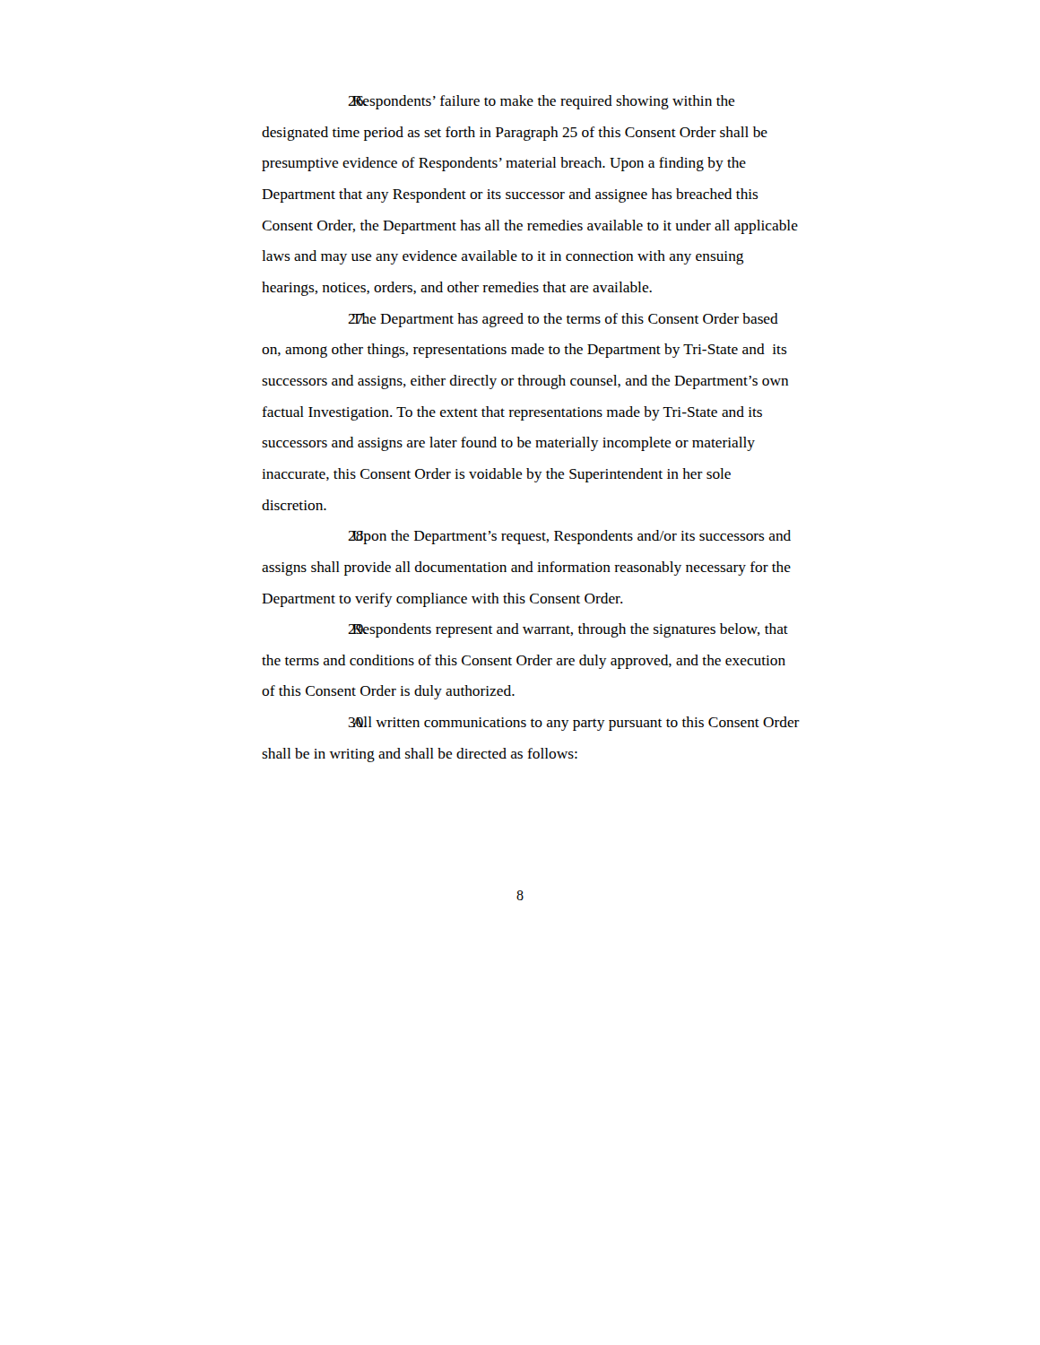26. Respondents’ failure to make the required showing within the designated time period as set forth in Paragraph 25 of this Consent Order shall be presumptive evidence of Respondents’ material breach. Upon a finding by the Department that any Respondent or its successor and assignee has breached this Consent Order, the Department has all the remedies available to it under all applicable laws and may use any evidence available to it in connection with any ensuing hearings, notices, orders, and other remedies that are available.
27. The Department has agreed to the terms of this Consent Order based on, among other things, representations made to the Department by Tri-State and its successors and assigns, either directly or through counsel, and the Department’s own factual Investigation. To the extent that representations made by Tri-State and its successors and assigns are later found to be materially incomplete or materially inaccurate, this Consent Order is voidable by the Superintendent in her sole discretion.
28. Upon the Department’s request, Respondents and/or its successors and assigns shall provide all documentation and information reasonably necessary for the Department to verify compliance with this Consent Order.
29. Respondents represent and warrant, through the signatures below, that the terms and conditions of this Consent Order are duly approved, and the execution of this Consent Order is duly authorized.
30. All written communications to any party pursuant to this Consent Order shall be in writing and shall be directed as follows:
8